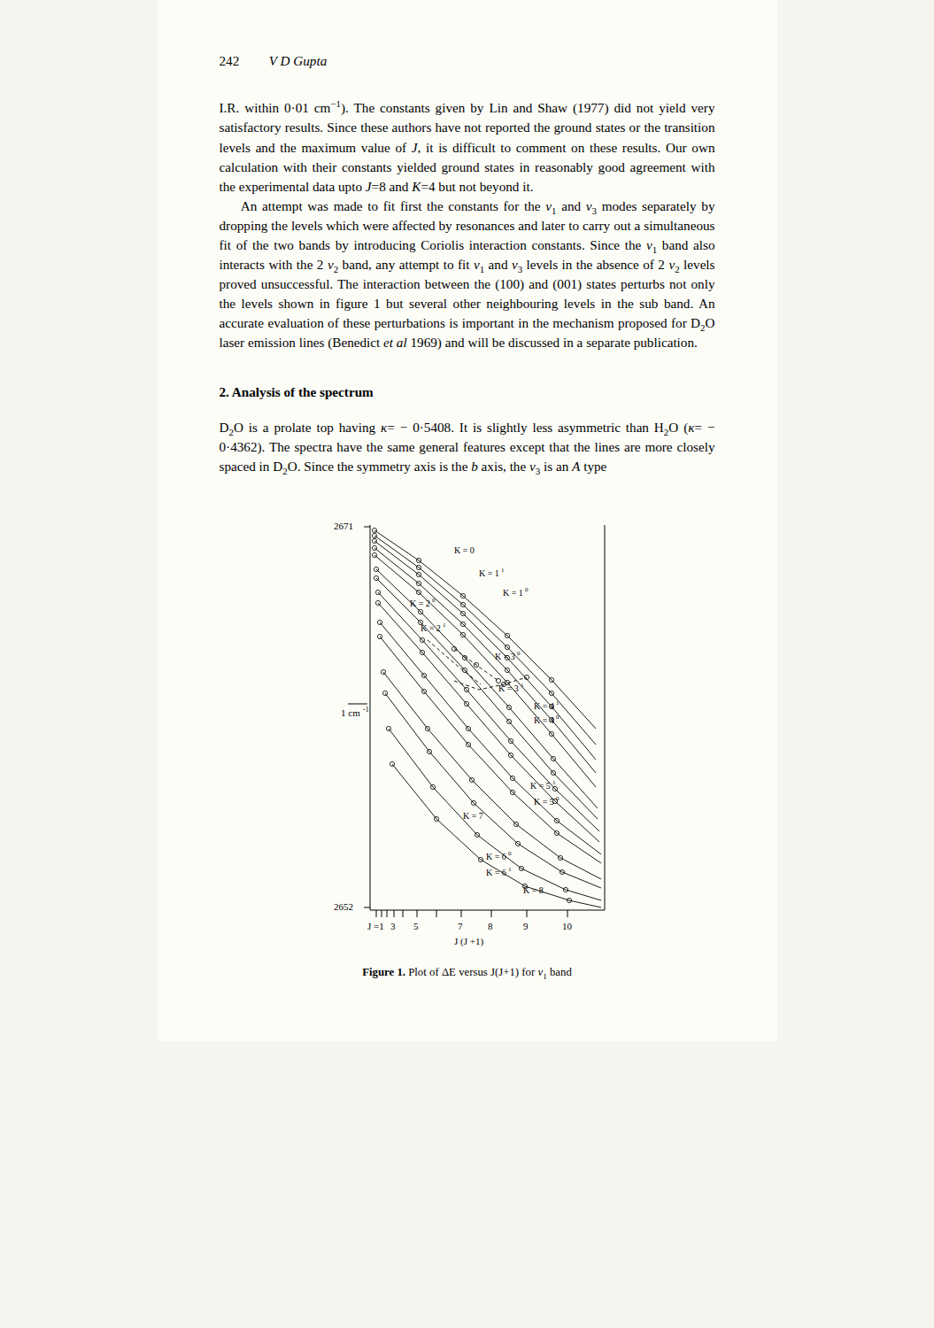242 V D Gupta
I.R. within 0·01 cm−1). The constants given by Lin and Shaw (1977) did not yield very satisfactory results. Since these authors have not reported the ground states or the transition levels and the maximum value of J, it is difficult to comment on these results. Our own calculation with their constants yielded ground states in reasonably good agreement with the experimental data upto J=8 and K=4 but not beyond it.
An attempt was made to fit first the constants for the ν1 and ν3 modes separately by dropping the levels which were affected by resonances and later to carry out a simultaneous fit of the two bands by introducing Coriolis interaction constants. Since the ν1 band also interacts with the 2 ν2 band, any attempt to fit ν1 and ν3 levels in the absence of 2 ν2 levels proved unsuccessful. The interaction between the (100) and (001) states perturbs not only the levels shown in figure 1 but several other neighbouring levels in the sub band. An accurate evaluation of these perturbations is important in the mechanism proposed for D2O laser emission lines (Benedict et al 1969) and will be discussed in a separate publication.
2. Analysis of the spectrum
D2O is a prolate top having κ= − 0·5408. It is slightly less asymmetric than H2O (κ= − 0·4362). The spectra have the same general features except that the lines are more closely spaced in D2O. Since the symmetry axis is the b axis, the ν3 is an A type
2671 2652 1 cm -1 J =1 3 5 7 8 9 10 J (J +1) K = 0 K = 11 K = 10 K = 20 K = 21 K = 30 K = 31 K = 41 K = 40 K = 51 K = 50 K = 7 K = 60 K = 61 K = 8
Figure 1. Plot of ΔE versus J(J+1) for ν1 band